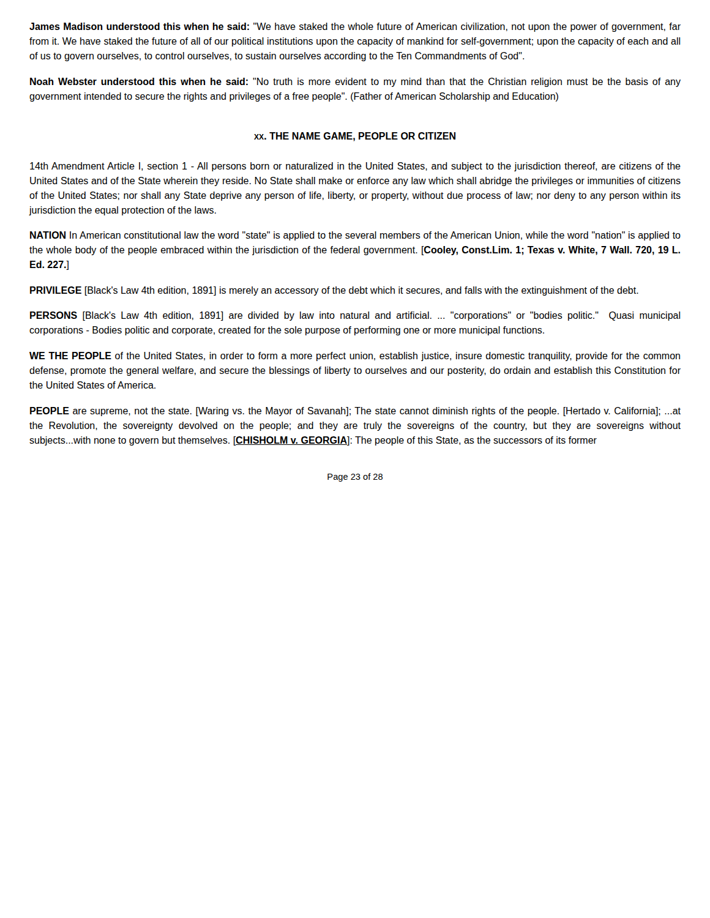James Madison understood this when he said: "We have staked the whole future of American civilization, not upon the power of government, far from it. We have staked the future of all of our political institutions upon the capacity of mankind for self-government; upon the capacity of each and all of us to govern ourselves, to control ourselves, to sustain ourselves according to the Ten Commandments of God".
Noah Webster understood this when he said: "No truth is more evident to my mind than that the Christian religion must be the basis of any government intended to secure the rights and privileges of a free people". (Father of American Scholarship and Education)
xx. THE NAME GAME, PEOPLE OR CITIZEN
14th Amendment Article I, section 1 - All persons born or naturalized in the United States, and subject to the jurisdiction thereof, are citizens of the United States and of the State wherein they reside. No State shall make or enforce any law which shall abridge the privileges or immunities of citizens of the United States; nor shall any State deprive any person of life, liberty, or property, without due process of law; nor deny to any person within its jurisdiction the equal protection of the laws.
NATION In American constitutional law the word "state" is applied to the several members of the American Union, while the word "nation" is applied to the whole body of the people embraced within the jurisdiction of the federal government. [Cooley, Const.Lim. 1; Texas v. White, 7 Wall. 720, 19 L. Ed. 227.]
PRIVILEGE [Black's Law 4th edition, 1891] is merely an accessory of the debt which it secures, and falls with the extinguishment of the debt.
PERSONS [Black's Law 4th edition, 1891] are divided by law into natural and artificial. ... "corporations" or "bodies politic." Quasi municipal corporations - Bodies politic and corporate, created for the sole purpose of performing one or more municipal functions.
WE THE PEOPLE of the United States, in order to form a more perfect union, establish justice, insure domestic tranquility, provide for the common defense, promote the general welfare, and secure the blessings of liberty to ourselves and our posterity, do ordain and establish this Constitution for the United States of America.
PEOPLE are supreme, not the state. [Waring vs. the Mayor of Savanah]; The state cannot diminish rights of the people. [Hertado v. California]; ...at the Revolution, the sovereignty devolved on the people; and they are truly the sovereigns of the country, but they are sovereigns without subjects...with none to govern but themselves. [CHISHOLM v. GEORGIA]: The people of this State, as the successors of its former
Page 23 of 28